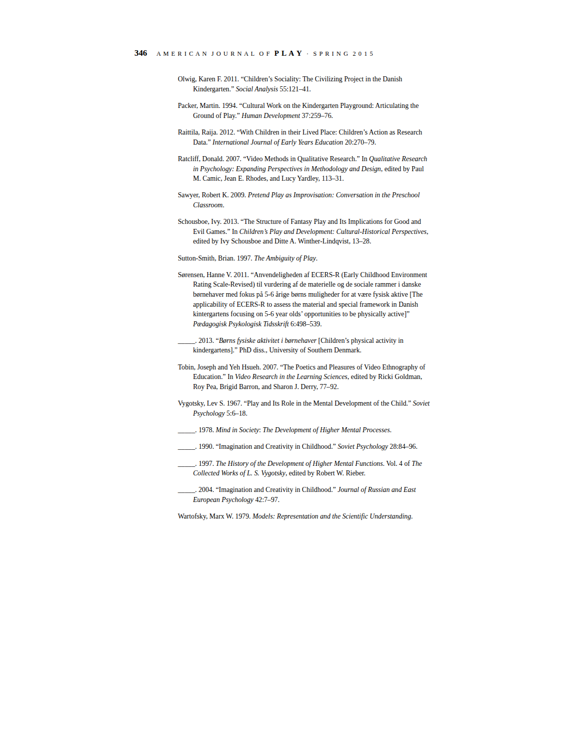346 A M E R I C A N J O U R N A L O F P L A Y · S P R I N G 2 0 1 5
Olwig, Karen F. 2011. “Children’s Sociality: The Civilizing Project in the Danish Kindergarten.” Social Analysis 55:121–41.
Packer, Martin. 1994. “Cultural Work on the Kindergarten Playground: Articulating the Ground of Play.” Human Development 37:259–76.
Raittila, Raija. 2012. “With Children in their Lived Place: Children’s Action as Research Data.” International Journal of Early Years Education 20:270–79.
Ratcliff, Donald. 2007. “Video Methods in Qualitative Research.” In Qualitative Research in Psychology: Expanding Perspectives in Methodology and Design, edited by Paul M. Camic, Jean E. Rhodes, and Lucy Yardley, 113–31.
Sawyer, Robert K. 2009. Pretend Play as Improvisation: Conversation in the Preschool Classroom.
Schousboe, Ivy. 2013. “The Structure of Fantasy Play and Its Implications for Good and Evil Games.” In Children’s Play and Development: Cultural-Historical Perspectives, edited by Ivy Schousboe and Ditte A. Winther-Lindqvist, 13–28.
Sutton-Smith, Brian. 1997. The Ambiguity of Play.
Sørensen, Hanne V. 2011. “Anvendeligheden af ECERS-R (Early Childhood Environment Rating Scale-Revised) til vurdering af de materielle og de sociale rammer i danske børnehaver med fokus på 5-6 årige børns muligheder for at være fysisk aktive [The applicability of ECERS-R to assess the material and special framework in Danish kintergartens focusing on 5-6 year olds’ opportunities to be physically active]” Pædagogisk Psykologisk Tidsskrift 6:498–539.
_____. 2013. “Børns fysiske aktivitet i børnehaver [Children’s physical activity in kindergartens].” PhD diss., University of Southern Denmark.
Tobin, Joseph and Yeh Hsueh. 2007. “The Poetics and Pleasures of Video Ethnography of Education.” In Video Research in the Learning Sciences, edited by Ricki Goldman, Roy Pea, Brigid Barron, and Sharon J. Derry, 77–92.
Vygotsky, Lev S. 1967. “Play and Its Role in the Mental Development of the Child.” Soviet Psychology 5:6–18.
_____. 1978. Mind in Society: The Development of Higher Mental Processes.
_____. 1990. “Imagination and Creativity in Childhood.” Soviet Psychology 28:84–96.
_____. 1997. The History of the Development of Higher Mental Functions. Vol. 4 of The Collected Works of L. S. Vygotsky, edited by Robert W. Rieber.
_____. 2004. “Imagination and Creativity in Childhood.” Journal of Russian and East European Psychology 42:7–97.
Wartofsky, Marx W. 1979. Models: Representation and the Scientific Understanding.